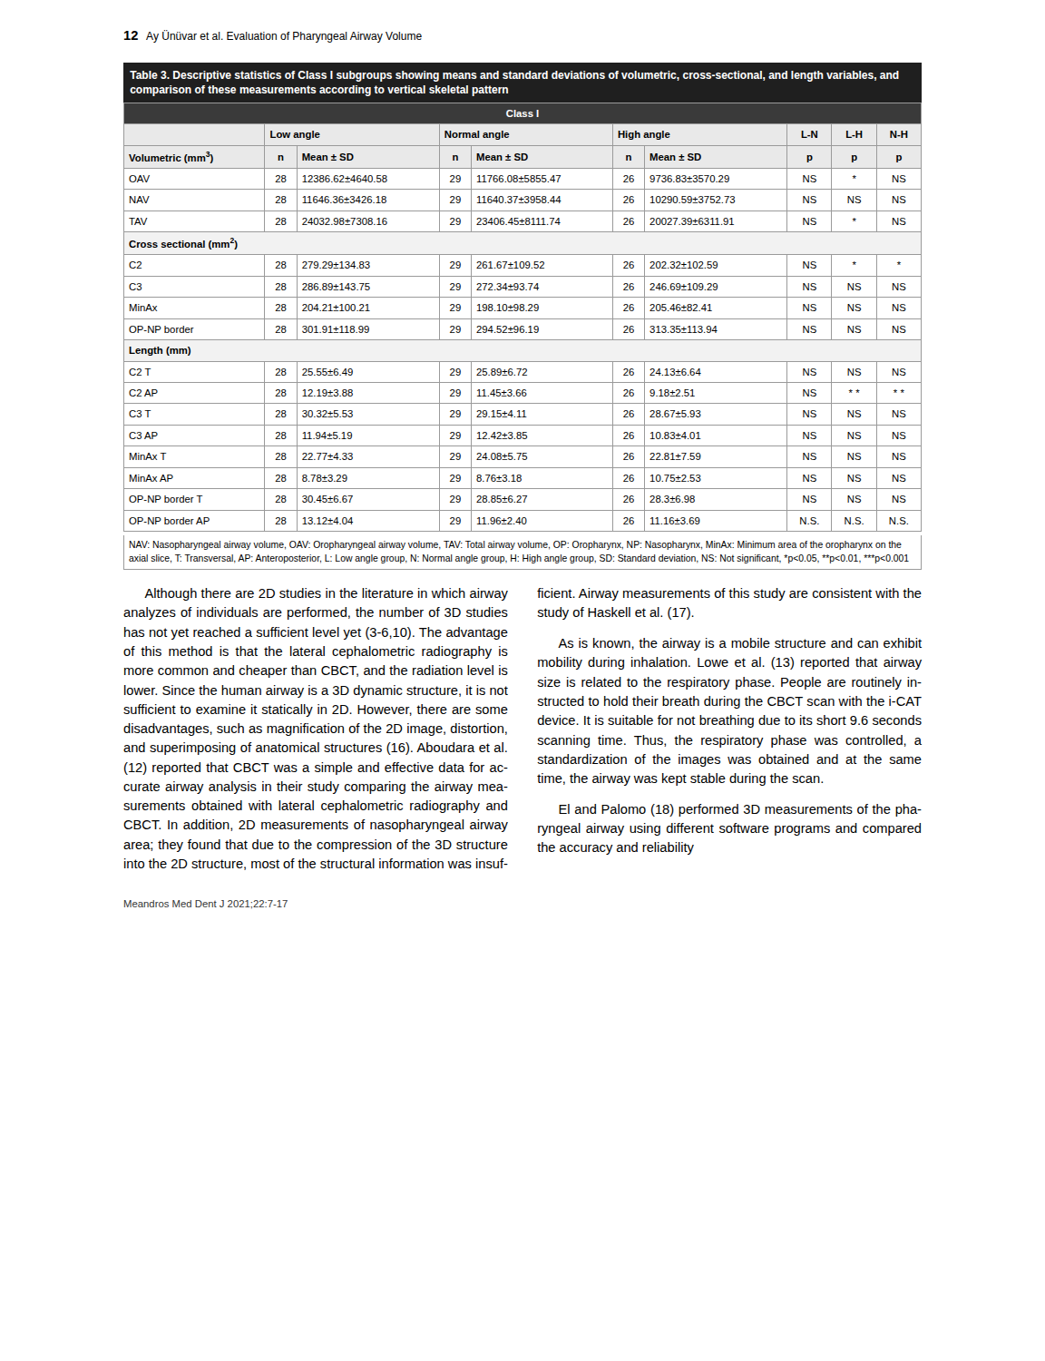12 Ay Ünüvar et al. Evaluation of Pharyngeal Airway Volume
Table 3. Descriptive statistics of Class I subgroups showing means and standard deviations of volumetric, cross-sectional, and length variables, and comparison of these measurements according to vertical skeletal pattern
| Class I |
| --- |
| | Low angle | Normal angle | High angle | L-N | L-H | N-H |
| Volumetric (mm 3 ) | n | Mean ± SD | n | Mean ± SD | n | Mean ± SD | p | p | p |
| OAV | 28 | 12386.62±4640.58 | 29 | 11766.08±5855.47 | 26 | 9736.83±3570.29 | NS | * | NS |
| NAV | 28 | 11646.36±3426.18 | 29 | 11640.37±3958.44 | 26 | 10290.59±3752.73 | NS | NS | NS |
| TAV | 28 | 24032.98±7308.16 | 29 | 23406.45±8111.74 | 26 | 20027.39±6311.91 | NS | * | NS |
| Cross sectional (mm 2 ) |
| C2 | 28 | 279.29±134.83 | 29 | 261.67±109.52 | 26 | 202.32±102.59 | NS | * | * |
| C3 | 28 | 286.89±143.75 | 29 | 272.34±93.74 | 26 | 246.69±109.29 | NS | NS | NS |
| MinAx | 28 | 204.21±100.21 | 29 | 198.10±98.29 | 26 | 205.46±82.41 | NS | NS | NS |
| OP-NP border | 28 | 301.91±118.99 | 29 | 294.52±96.19 | 26 | 313.35±113.94 | NS | NS | NS |
| Length (mm) |
| C2 T | 28 | 25.55±6.49 | 29 | 25.89±6.72 | 26 | 24.13±6.64 | NS | NS | NS |
| C2 AP | 28 | 12.19±3.88 | 29 | 11.45±3.66 | 26 | 9.18±2.51 | NS | * * | * * |
| C3 T | 28 | 30.32±5.53 | 29 | 29.15±4.11 | 26 | 28.67±5.93 | NS | NS | NS |
| C3 AP | 28 | 11.94±5.19 | 29 | 12.42±3.85 | 26 | 10.83±4.01 | NS | NS | NS |
| MinAx T | 28 | 22.77±4.33 | 29 | 24.08±5.75 | 26 | 22.81±7.59 | NS | NS | NS |
| MinAx AP | 28 | 8.78±3.29 | 29 | 8.76±3.18 | 26 | 10.75±2.53 | NS | NS | NS |
| OP-NP border T | 28 | 30.45±6.67 | 29 | 28.85±6.27 | 26 | 28.3±6.98 | NS | NS | NS |
| OP-NP border AP | 28 | 13.12±4.04 | 29 | 11.96±2.40 | 26 | 11.16±3.69 | N.S. | N.S. | N.S. |
NAV: Nasopharyngeal airway volume, OAV: Oropharyngeal airway volume, TAV: Total airway volume, OP: Oropharynx, NP: Nasopharynx, MinAx: Minimum area of the oropharynx on the axial slice, T: Transversal, AP: Anteroposterior, L: Low angle group, N: Normal angle group, H: High angle group, SD: Standard deviation, NS: Not significant, *p<0.05, **p<0.01, ***p<0.001
Although there are 2D studies in the literature in which airway analyzes of individuals are performed, the number of 3D studies has not yet reached a sufficient level yet (3-6,10). The advantage of this method is that the lateral cephalometric radiography is more common and cheaper than CBCT, and the radiation level is lower. Since the human airway is a 3D dynamic structure, it is not sufficient to examine it statically in 2D. However, there are some disadvantages, such as magnification of the 2D image, distortion, and superimposing of anatomical structures (16). Aboudara et al. (12) reported that CBCT was a simple and effective data for accurate airway analysis in their study comparing the airway measurements obtained with lateral cephalometric radiography and CBCT. In addition, 2D measurements of nasopharyngeal airway area; they found that due to the compression of the 3D structure into the 2D structure, most of the structural information was insufficient. Airway measurements of this study are consistent with the study of Haskell et al. (17).
As is known, the airway is a mobile structure and can exhibit mobility during inhalation. Lowe et al. (13) reported that airway size is related to the respiratory phase. People are routinely instructed to hold their breath during the CBCT scan with the i-CAT device. It is suitable for not breathing due to its short 9.6 seconds scanning time. Thus, the respiratory phase was controlled, a standardization of the images was obtained and at the same time, the airway was kept stable during the scan.
El and Palomo (18) performed 3D measurements of the pharyngeal airway using different software programs and compared the accuracy and reliability
Meandros Med Dent J 2021;22:7-17